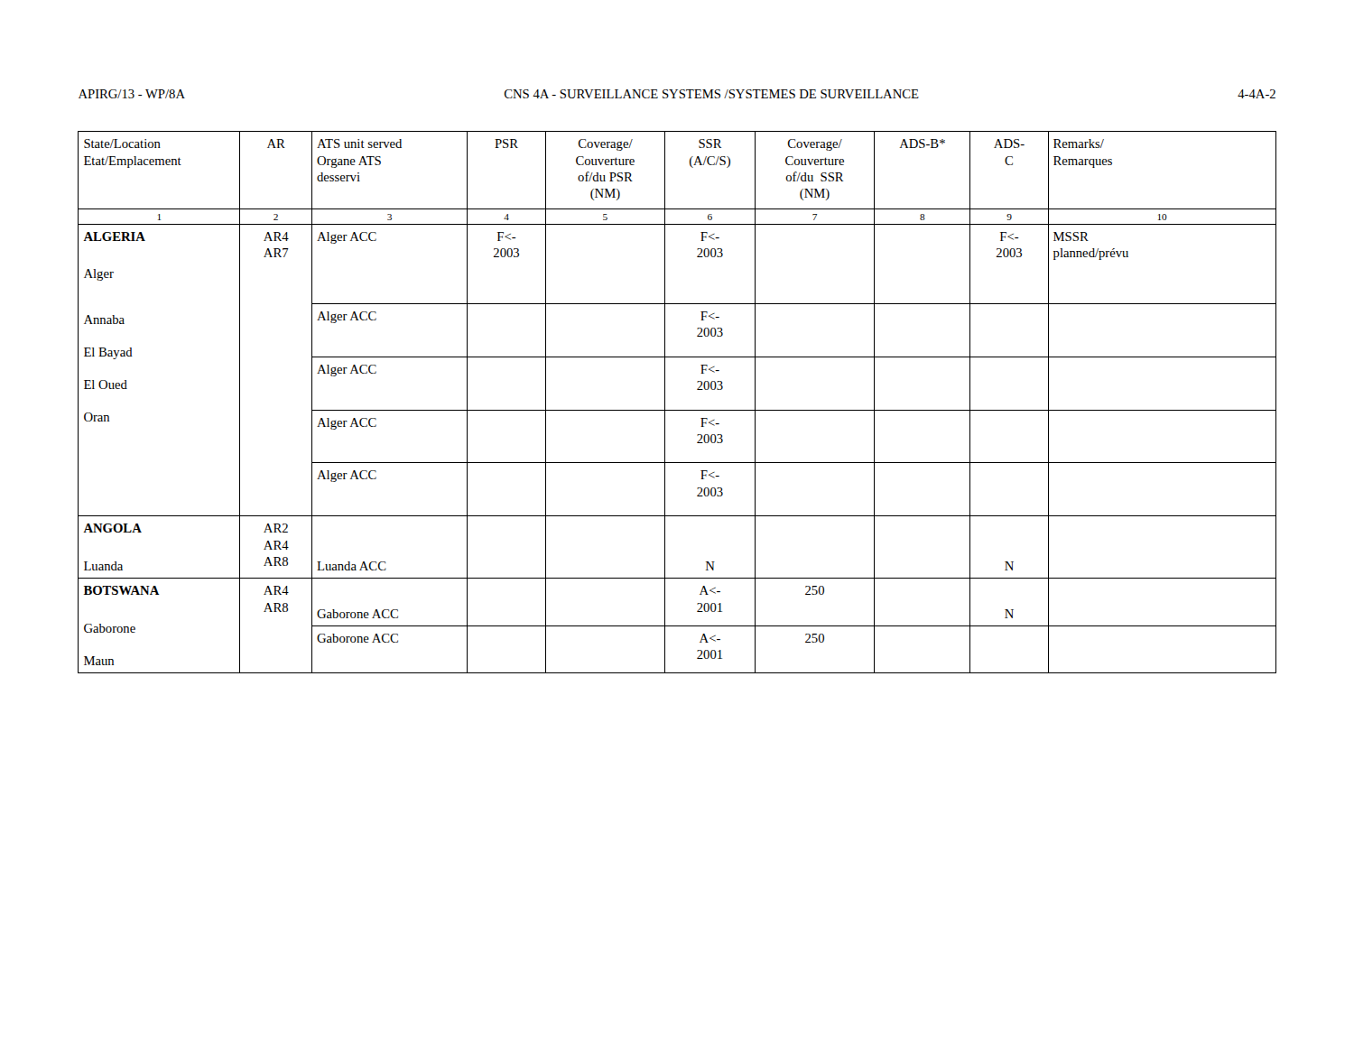APIRG/13 - WP/8A
CNS 4A - SURVEILLANCE SYSTEMS /SYSTEMES DE SURVEILLANCE
4-4A-2
| State/Location Etat/Emplacement | AR | ATS unit served Organe ATS desservi | PSR | Coverage/ Couverture of/du PSR (NM) | SSR (A/C/S) | Coverage/ Couverture of/du SSR (NM) | ADS-B* | ADS- C | Remarks/ Remarques |
| --- | --- | --- | --- | --- | --- | --- | --- | --- | --- |
| 1 | 2 | 3 | 4 | 5 | 6 | 7 | 8 | 9 | 10 |
| ALGERIA Alger Annaba El Bayad El Oued Oran | AR4 AR7 | Alger ACC | F<- 2003 | | F<- 2003 | | | F<- 2003 | MSSR planned/prévu |
| Alger ACC | | | F<- 2003 | | | | |
| Alger ACC | | | F<- 2003 | | | | |
| Alger ACC | | | F<- 2003 | | | | |
| Alger ACC | | | F<- 2003 | | | | |
| ANGOLA Luanda | AR2 AR4 AR8 | Luanda ACC | | | N | | | N | |
| BOTSWANA Gaborone Maun | AR4 AR8 | Gaborone ACC | | | A<- 2001 | 250 | | N | |
| Gaborone ACC | | | A<- 2001 | 250 | | | |